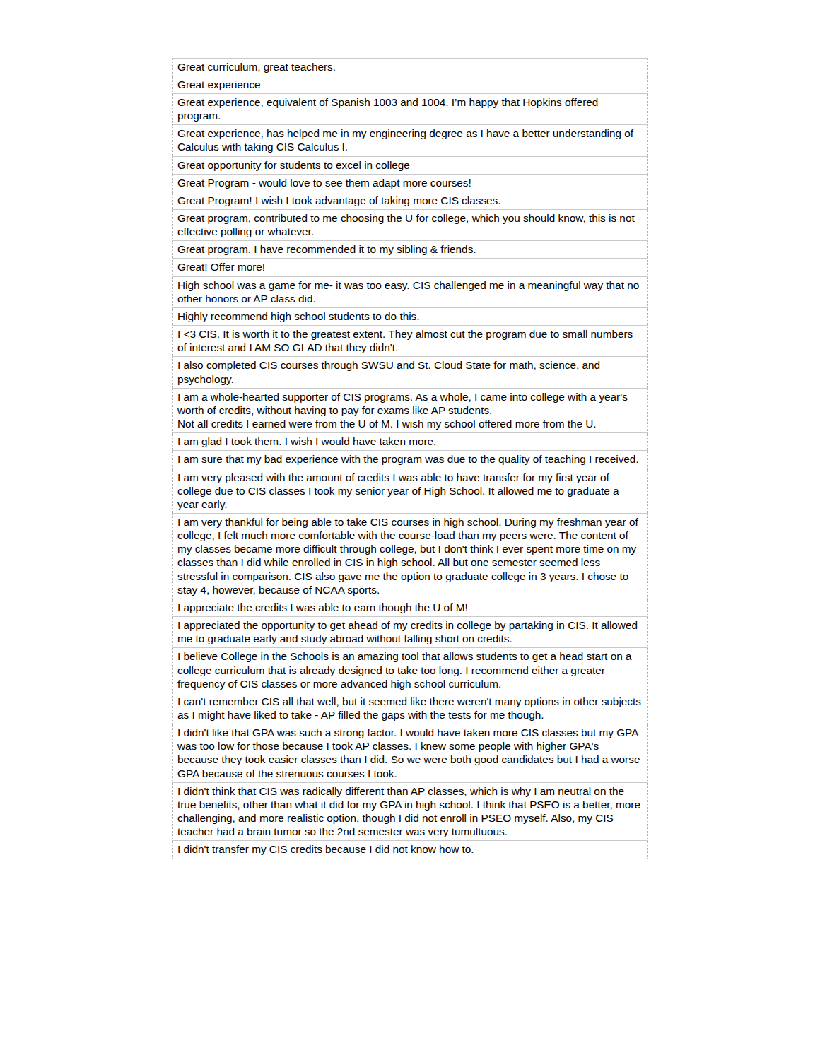| Great curriculum, great teachers. |
| Great experience |
| Great experience, equivalent of Spanish 1003 and 1004. I’m happy that Hopkins offered program. |
| Great experience, has helped me in my engineering degree as I have a better understanding of Calculus with taking CIS Calculus I. |
| Great opportunity for students to excel in college |
| Great Program - would love to see them adapt more courses! |
| Great Program! I wish I took advantage of taking more CIS classes. |
| Great program, contributed to me choosing the U for college, which you should know, this is not effective polling or whatever. |
| Great program. I have recommended it to my sibling & friends. |
| Great! Offer more! |
| High school was a game for me- it was too easy. CIS challenged me in a meaningful way that no other honors or AP class did. |
| Highly recommend high school students to do this. |
| I <3 CIS. It is worth it to the greatest extent. They almost cut the program due to small numbers of interest and I AM SO GLAD that they didn't. |
| I also completed CIS courses through SWSU and St. Cloud State for math, science, and psychology. |
| I am a whole-hearted supporter of CIS programs. As a whole, I came into college with a year's worth of credits, without having to pay for exams like AP students. Not all credits I earned were from the U of M. I wish my school offered more from the U. |
| I am glad I took them. I wish I would have taken more. |
| I am sure that my bad experience with the program was due to the quality of teaching I received. |
| I am very pleased with the amount of credits I was able to have transfer for my first year of college due to CIS classes I took my senior year of High School. It allowed me to graduate a year early. |
| I am very thankful for being able to take CIS courses in high school. During my freshman year of college, I felt much more comfortable with the course-load than my peers were. The content of my classes became more difficult through college, but I don't think I ever spent more time on my classes than I did while enrolled in CIS in high school. All but one semester seemed less stressful in comparison. CIS also gave me the option to graduate college in 3 years. I chose to stay 4, however, because of NCAA sports. |
| I appreciate the credits I was able to earn though the U of M! |
| I appreciated the opportunity to get ahead of my credits in college by partaking in CIS. It allowed me to graduate early and study abroad without falling short on credits. |
| I believe College in the Schools is an amazing tool that allows students to get a head start on a college curriculum that is already designed to take too long. I recommend either a greater frequency of CIS classes or more advanced high school curriculum. |
| I can't remember CIS all that well, but it seemed like there weren't many options in other subjects as I might have liked to take - AP filled the gaps with the tests for me though. |
| I didn't like that GPA was such a strong factor. I would have taken more CIS classes but my GPA was too low for those because I took AP classes. I knew some people with higher GPA's because they took easier classes than I did. So we were both good candidates but I had a worse GPA because of the strenuous courses I took. |
| I didn't think that CIS was radically different than AP classes, which is why I am neutral on the true benefits, other than what it did for my GPA in high school. I think that PSEO is a better, more challenging, and more realistic option, though I did not enroll in PSEO myself. Also, my CIS teacher had a brain tumor so the 2nd semester was very tumultuous. |
| I didn't transfer my CIS credits because I did not know how to. |